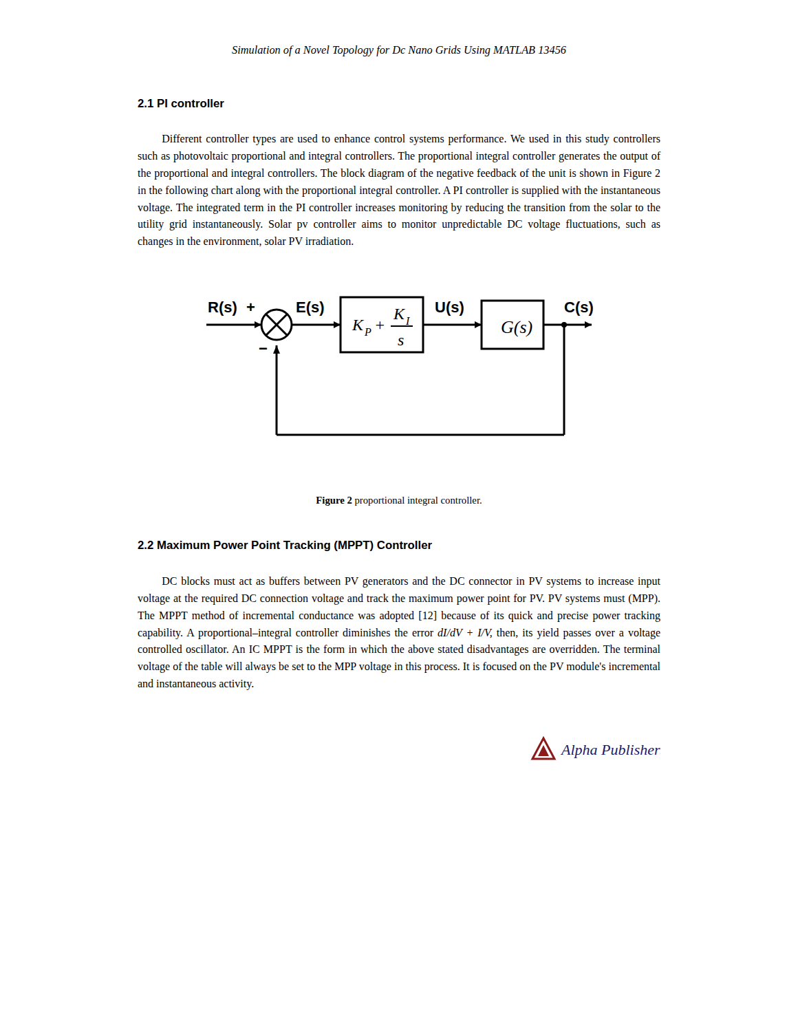Simulation of a Novel Topology for Dc Nano Grids Using MATLAB 13456
2.1 PI controller
Different controller types are used to enhance control systems performance. We used in this study controllers such as photovoltaic proportional and integral controllers. The proportional integral controller generates the output of the proportional and integral controllers. The block diagram of the negative feedback of the unit is shown in Figure 2 in the following chart along with the proportional integral controller. A PI controller is supplied with the instantaneous voltage. The integrated term in the PI controller increases monitoring by reducing the transition from the solar to the utility grid instantaneously. Solar pv controller aims to monitor unpredictable DC voltage fluctuations, such as changes in the environment, solar PV irradiation.
R(s) + E(s) U(s) C(s) − K P + K I s G(s)
Figure 2 proportional integral controller.
2.2 Maximum Power Point Tracking (MPPT) Controller
DC blocks must act as buffers between PV generators and the DC connector in PV systems to increase input voltage at the required DC connection voltage and track the maximum power point for PV. PV systems must (MPP). The MPPT method of incremental conductance was adopted [12] because of its quick and precise power tracking capability. A proportional–integral controller diminishes the error dI/dV + I/V, then, its yield passes over a voltage controlled oscillator. An IC MPPT is the form in which the above stated disadvantages are overridden. The terminal voltage of the table will always be set to the MPP voltage in this process. It is focused on the PV module's incremental and instantaneous activity.
Alpha Publishers